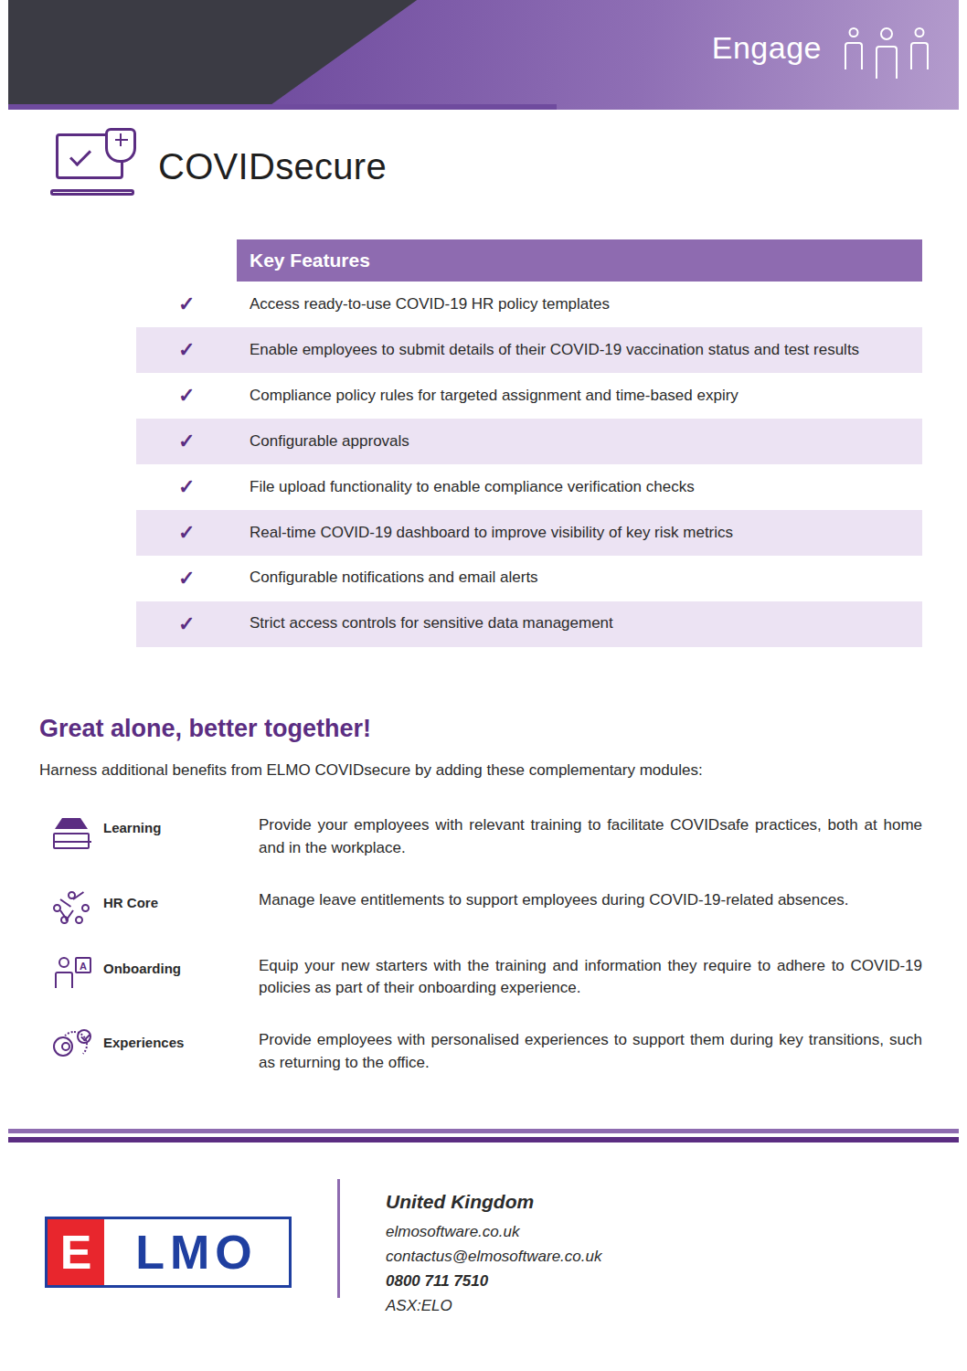Engage
COVIDsecure
| | Key Features |
| --- | --- |
| ✓ | Access ready-to-use COVID-19 HR policy templates |
| ✓ | Enable employees to submit details of their COVID-19 vaccination status and test results |
| ✓ | Compliance policy rules for targeted assignment and time-based expiry |
| ✓ | Configurable approvals |
| ✓ | File upload functionality to enable compliance verification checks |
| ✓ | Real-time COVID-19 dashboard to improve visibility of key risk metrics |
| ✓ | Configurable notifications and email alerts |
| ✓ | Strict access controls for sensitive data management |
Great alone, better together!
Harness additional benefits from ELMO COVIDsecure by adding these complementary modules:
Learning
Provide your employees with relevant training to facilitate COVIDsafe practices, both at home and in the workplace.
HR Core
Manage leave entitlements to support employees during COVID-19-related absences.
A
Onboarding
Equip your new starters with the training and information they require to adhere to COVID-19 policies as part of their onboarding experience.
Experiences
Provide employees with personalised experiences to support them during key transitions, such as returning to the office.
E
LMO
United Kingdom
elmosoftware.co.uk
contactus@elmosoftware.co.uk
0800 711 7510
ASX:ELO